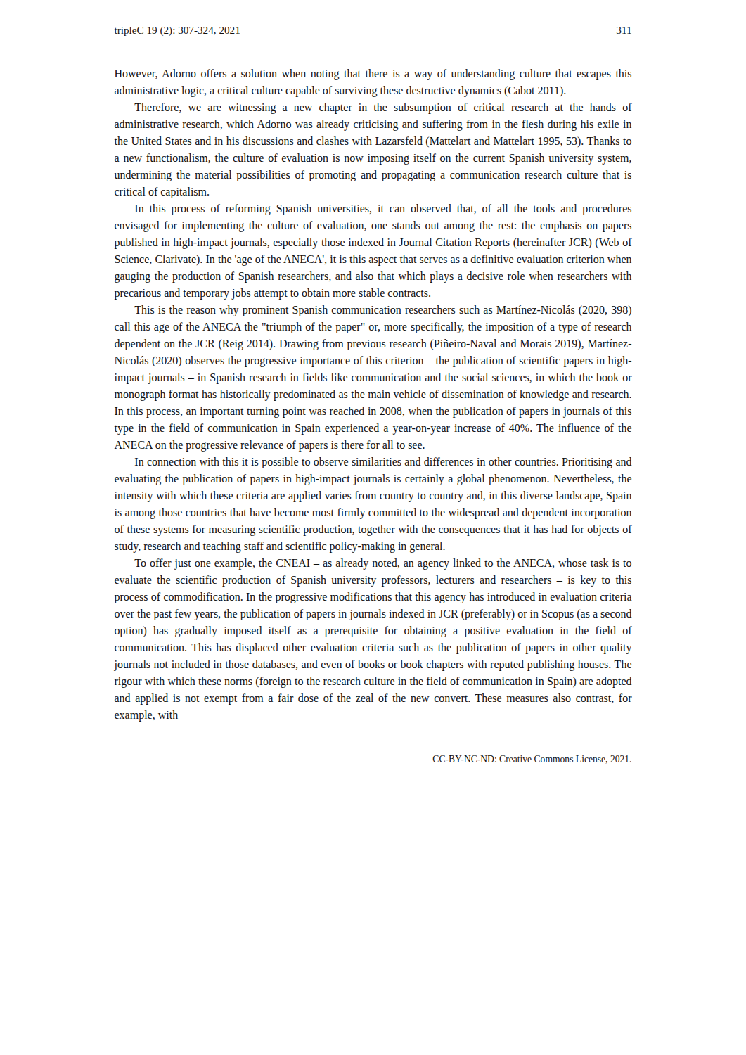tripleC 19 (2): 307-324, 2021 311
However, Adorno offers a solution when noting that there is a way of understanding culture that escapes this administrative logic, a critical culture capable of surviving these destructive dynamics (Cabot 2011).
Therefore, we are witnessing a new chapter in the subsumption of critical research at the hands of administrative research, which Adorno was already criticising and suffering from in the flesh during his exile in the United States and in his discussions and clashes with Lazarsfeld (Mattelart and Mattelart 1995, 53). Thanks to a new functionalism, the culture of evaluation is now imposing itself on the current Spanish university system, undermining the material possibilities of promoting and propagating a communication research culture that is critical of capitalism.
In this process of reforming Spanish universities, it can observed that, of all the tools and procedures envisaged for implementing the culture of evaluation, one stands out among the rest: the emphasis on papers published in high-impact journals, especially those indexed in Journal Citation Reports (hereinafter JCR) (Web of Science, Clarivate). In the 'age of the ANECA', it is this aspect that serves as a definitive evaluation criterion when gauging the production of Spanish researchers, and also that which plays a decisive role when researchers with precarious and temporary jobs attempt to obtain more stable contracts.
This is the reason why prominent Spanish communication researchers such as Martínez-Nicolás (2020, 398) call this age of the ANECA the "triumph of the paper" or, more specifically, the imposition of a type of research dependent on the JCR (Reig 2014). Drawing from previous research (Piñeiro-Naval and Morais 2019), Martínez-Nicolás (2020) observes the progressive importance of this criterion – the publication of scientific papers in high-impact journals – in Spanish research in fields like communication and the social sciences, in which the book or monograph format has historically predominated as the main vehicle of dissemination of knowledge and research. In this process, an important turning point was reached in 2008, when the publication of papers in journals of this type in the field of communication in Spain experienced a year-on-year increase of 40%. The influence of the ANECA on the progressive relevance of papers is there for all to see.
In connection with this it is possible to observe similarities and differences in other countries. Prioritising and evaluating the publication of papers in high-impact journals is certainly a global phenomenon. Nevertheless, the intensity with which these criteria are applied varies from country to country and, in this diverse landscape, Spain is among those countries that have become most firmly committed to the widespread and dependent incorporation of these systems for measuring scientific production, together with the consequences that it has had for objects of study, research and teaching staff and scientific policy-making in general.
To offer just one example, the CNEAI – as already noted, an agency linked to the ANECA, whose task is to evaluate the scientific production of Spanish university professors, lecturers and researchers – is key to this process of commodification. In the progressive modifications that this agency has introduced in evaluation criteria over the past few years, the publication of papers in journals indexed in JCR (preferably) or in Scopus (as a second option) has gradually imposed itself as a prerequisite for obtaining a positive evaluation in the field of communication. This has displaced other evaluation criteria such as the publication of papers in other quality journals not included in those databases, and even of books or book chapters with reputed publishing houses. The rigour with which these norms (foreign to the research culture in the field of communication in Spain) are adopted and applied is not exempt from a fair dose of the zeal of the new convert. These measures also contrast, for example, with
CC-BY-NC-ND: Creative Commons License, 2021.